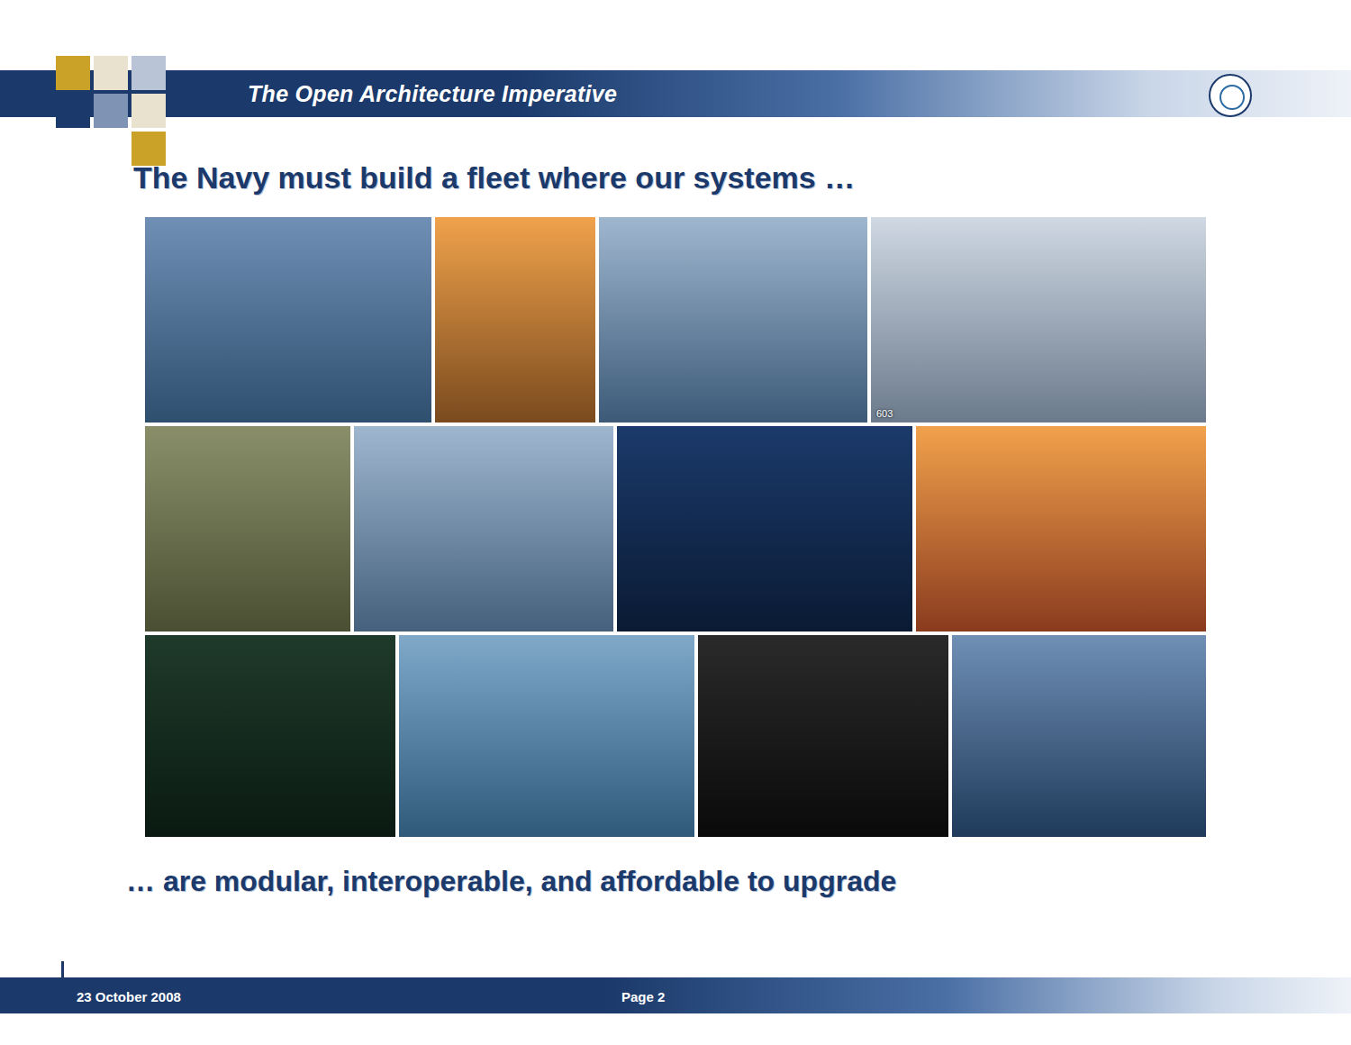The Open Architecture Imperative
The Navy must build a fleet where our systems …
603
… are modular, interoperable, and affordable to upgrade
23 October 2008
Page 2